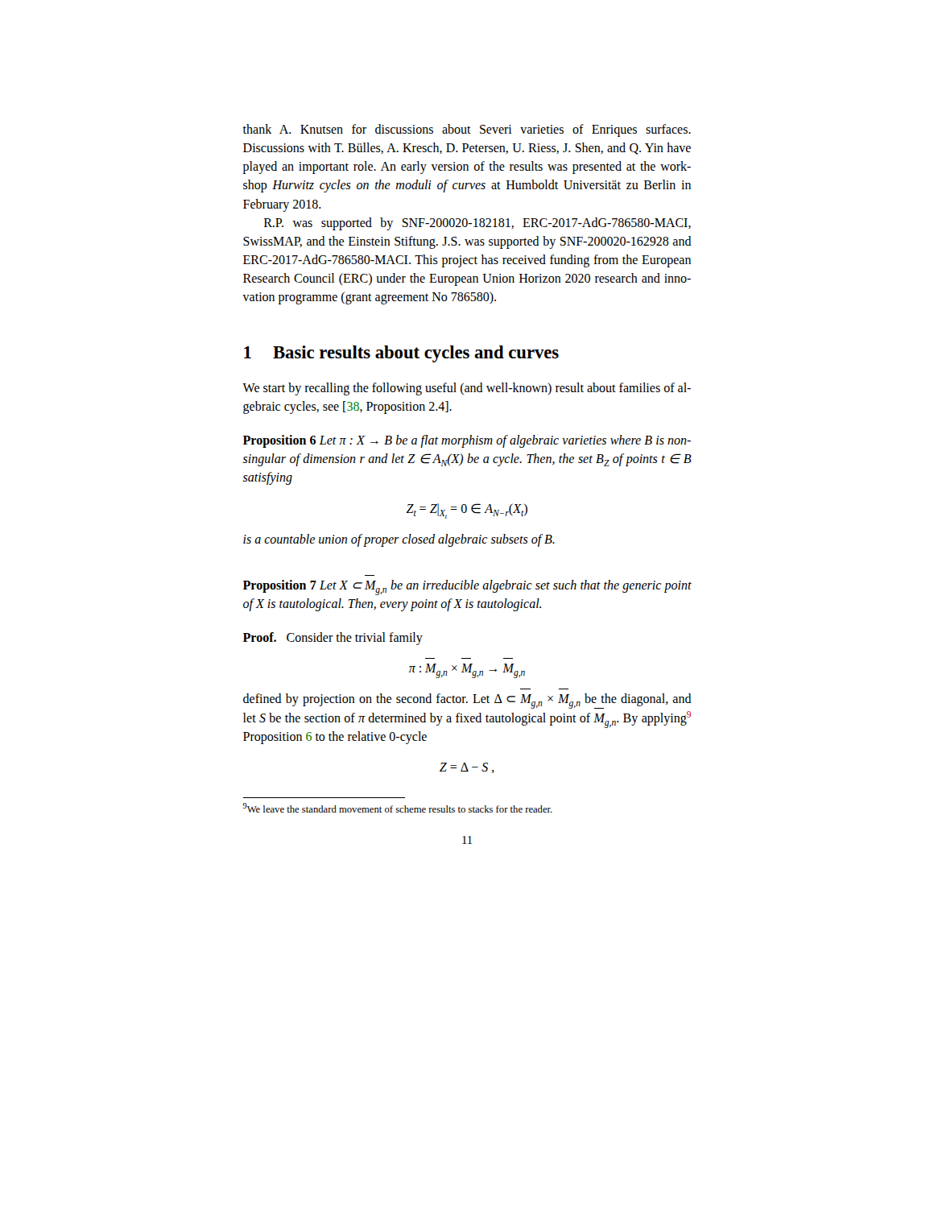thank A. Knutsen for discussions about Severi varieties of Enriques surfaces. Discussions with T. Bülles, A. Kresch, D. Petersen, U. Riess, J. Shen, and Q. Yin have played an important role. An early version of the results was presented at the workshop Hurwitz cycles on the moduli of curves at Humboldt Universität zu Berlin in February 2018.
R.P. was supported by SNF-200020-182181, ERC-2017-AdG-786580-MACI, SwissMAP, and the Einstein Stiftung. J.S. was supported by SNF-200020-162928 and ERC-2017-AdG-786580-MACI. This project has received funding from the European Research Council (ERC) under the European Union Horizon 2020 research and innovation programme (grant agreement No 786580).
1 Basic results about cycles and curves
We start by recalling the following useful (and well-known) result about families of algebraic cycles, see [38, Proposition 2.4].
Proposition 6 Let π : X → B be a flat morphism of algebraic varieties where B is nonsingular of dimension r and let Z ∈ AN(X) be a cycle. Then, the set BZ of points t ∈ B satisfying
Zt = Z|Xt = 0 ∈ AN−r(Xt)
is a countable union of proper closed algebraic subsets of B.
Proposition 7 Let X ⊂ Mg,n be an irreducible algebraic set such that the generic point of X is tautological. Then, every point of X is tautological.
Proof. Consider the trivial family
π : Mg,n × Mg,n → Mg,n
defined by projection on the second factor. Let Δ ⊂ Mg,n × Mg,n be the diagonal, and let S be the section of π determined by a fixed tautological point of Mg,n. By applying9 Proposition 6 to the relative 0-cycle
Z = Δ − S ,
9We leave the standard movement of scheme results to stacks for the reader.
11